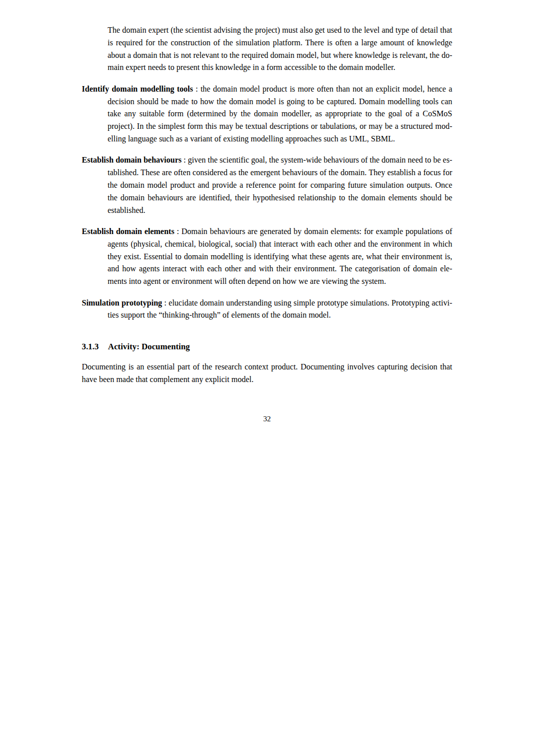The domain expert (the scientist advising the project) must also get used to the level and type of detail that is required for the construction of the simulation platform. There is often a large amount of knowledge about a domain that is not relevant to the required domain model, but where knowledge is relevant, the domain expert needs to present this knowledge in a form accessible to the domain modeller.
Identify domain modelling tools
: the domain model product is more often than not an explicit model, hence a decision should be made to how the domain model is going to be captured. Domain modelling tools can take any suitable form (determined by the domain modeller, as appropriate to the goal of a CoSMoS project). In the simplest form this may be textual descriptions or tabulations, or may be a structured modelling language such as a variant of existing modelling approaches such as UML, SBML.
Establish domain behaviours
: given the scientific goal, the system-wide behaviours of the domain need to be established. These are often considered as the emergent behaviours of the domain. They establish a focus for the domain model product and provide a reference point for comparing future simulation outputs. Once the domain behaviours are identified, their hypothesised relationship to the domain elements should be established.
Establish domain elements
: Domain behaviours are generated by domain elements: for example populations of agents (physical, chemical, biological, social) that interact with each other and the environment in which they exist. Essential to domain modelling is identifying what these agents are, what their environment is, and how agents interact with each other and with their environment. The categorisation of domain elements into agent or environment will often depend on how we are viewing the system.
Simulation prototyping
: elucidate domain understanding using simple prototype simulations. Prototyping activities support the “thinking-through” of elements of the domain model.
3.1.3 Activity: Documenting
Documenting is an essential part of the research context product. Documenting involves capturing decision that have been made that complement any explicit model.
32